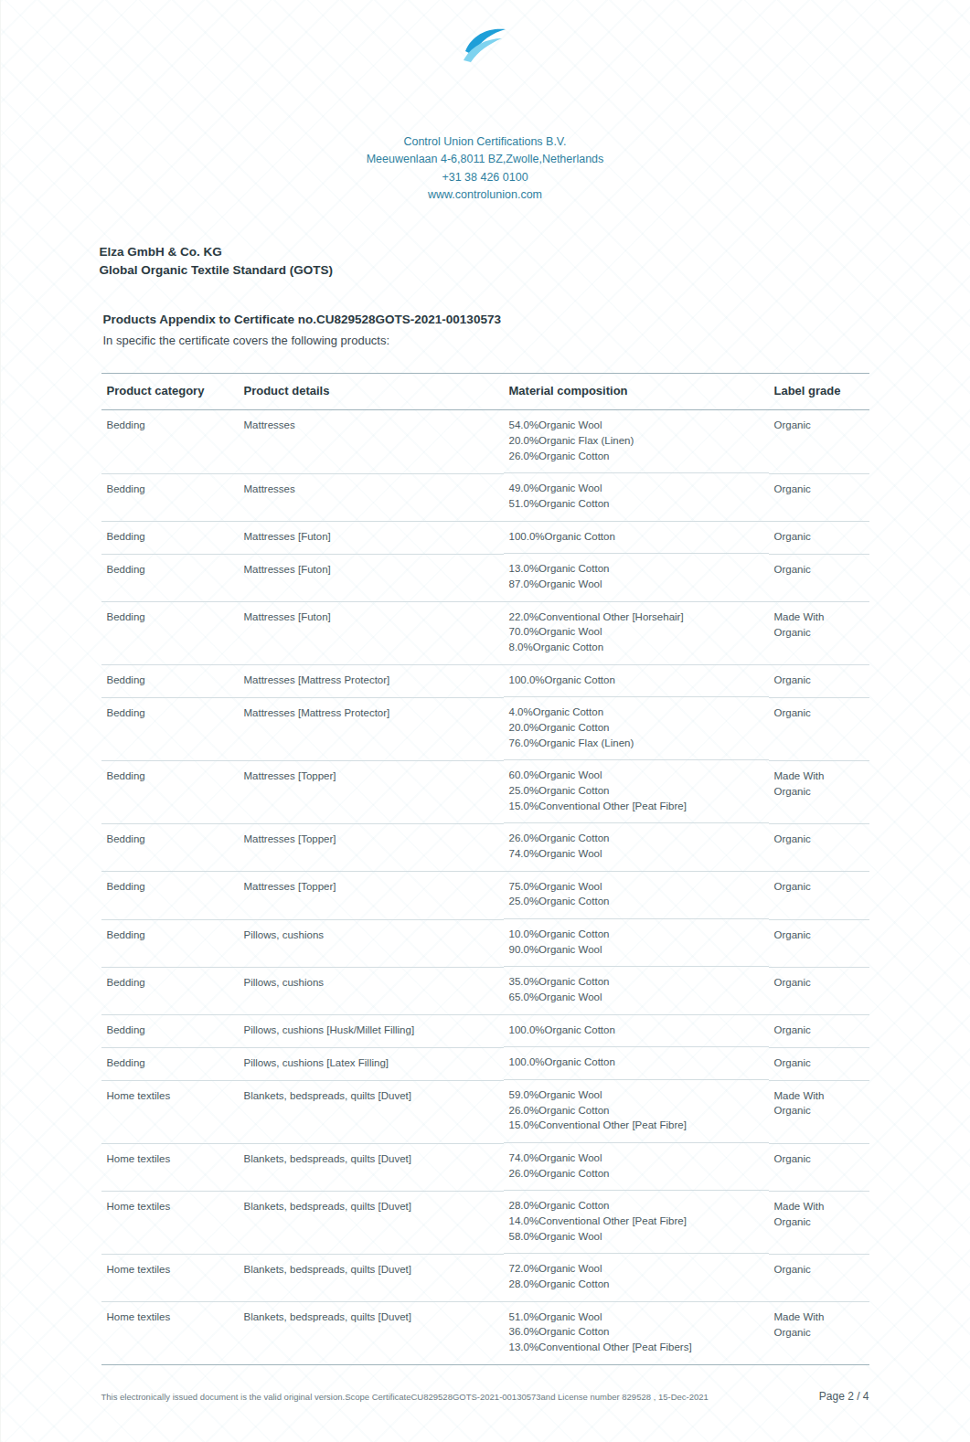Control Union Certifications B.V.
Meeuwenlaan 4-6,8011 BZ,Zwolle,Netherlands
+31 38 426 0100
www.controlunion.com
Elza GmbH & Co. KG
Global Organic Textile Standard (GOTS)
Products Appendix to Certificate no.CU829528GOTS-2021-00130573
In specific the certificate covers the following products:
| Product category | Product details | Material composition | Label grade |
| --- | --- | --- | --- |
| Bedding | Mattresses | 54.0%Organic Wool 20.0%Organic Flax (Linen) 26.0%Organic Cotton | Organic |
| Bedding | Mattresses | 49.0%Organic Wool 51.0%Organic Cotton | Organic |
| Bedding | Mattresses [Futon] | 100.0%Organic Cotton | Organic |
| Bedding | Mattresses [Futon] | 13.0%Organic Cotton 87.0%Organic Wool | Organic |
| Bedding | Mattresses [Futon] | 22.0%Conventional Other [Horsehair] 70.0%Organic Wool 8.0%Organic Cotton | Made With Organic |
| Bedding | Mattresses [Mattress Protector] | 100.0%Organic Cotton | Organic |
| Bedding | Mattresses [Mattress Protector] | 4.0%Organic Cotton 20.0%Organic Cotton 76.0%Organic Flax (Linen) | Organic |
| Bedding | Mattresses [Topper] | 60.0%Organic Wool 25.0%Organic Cotton 15.0%Conventional Other [Peat Fibre] | Made With Organic |
| Bedding | Mattresses [Topper] | 26.0%Organic Cotton 74.0%Organic Wool | Organic |
| Bedding | Mattresses [Topper] | 75.0%Organic Wool 25.0%Organic Cotton | Organic |
| Bedding | Pillows, cushions | 10.0%Organic Cotton 90.0%Organic Wool | Organic |
| Bedding | Pillows, cushions | 35.0%Organic Cotton 65.0%Organic Wool | Organic |
| Bedding | Pillows, cushions [Husk/Millet Filling] | 100.0%Organic Cotton | Organic |
| Bedding | Pillows, cushions [Latex Filling] | 100.0%Organic Cotton | Organic |
| Home textiles | Blankets, bedspreads, quilts [Duvet] | 59.0%Organic Wool 26.0%Organic Cotton 15.0%Conventional Other [Peat Fibre] | Made With Organic |
| Home textiles | Blankets, bedspreads, quilts [Duvet] | 74.0%Organic Wool 26.0%Organic Cotton | Organic |
| Home textiles | Blankets, bedspreads, quilts [Duvet] | 28.0%Organic Cotton 14.0%Conventional Other [Peat Fibre] 58.0%Organic Wool | Made With Organic |
| Home textiles | Blankets, bedspreads, quilts [Duvet] | 72.0%Organic Wool 28.0%Organic Cotton | Organic |
| Home textiles | Blankets, bedspreads, quilts [Duvet] | 51.0%Organic Wool 36.0%Organic Cotton 13.0%Conventional Other [Peat Fibers] | Made With Organic |
This electronically issued document is the valid original version.Scope CertificateCU829528GOTS-2021-00130573and License number 829528 , 15-Dec-2021
Page 2 / 4